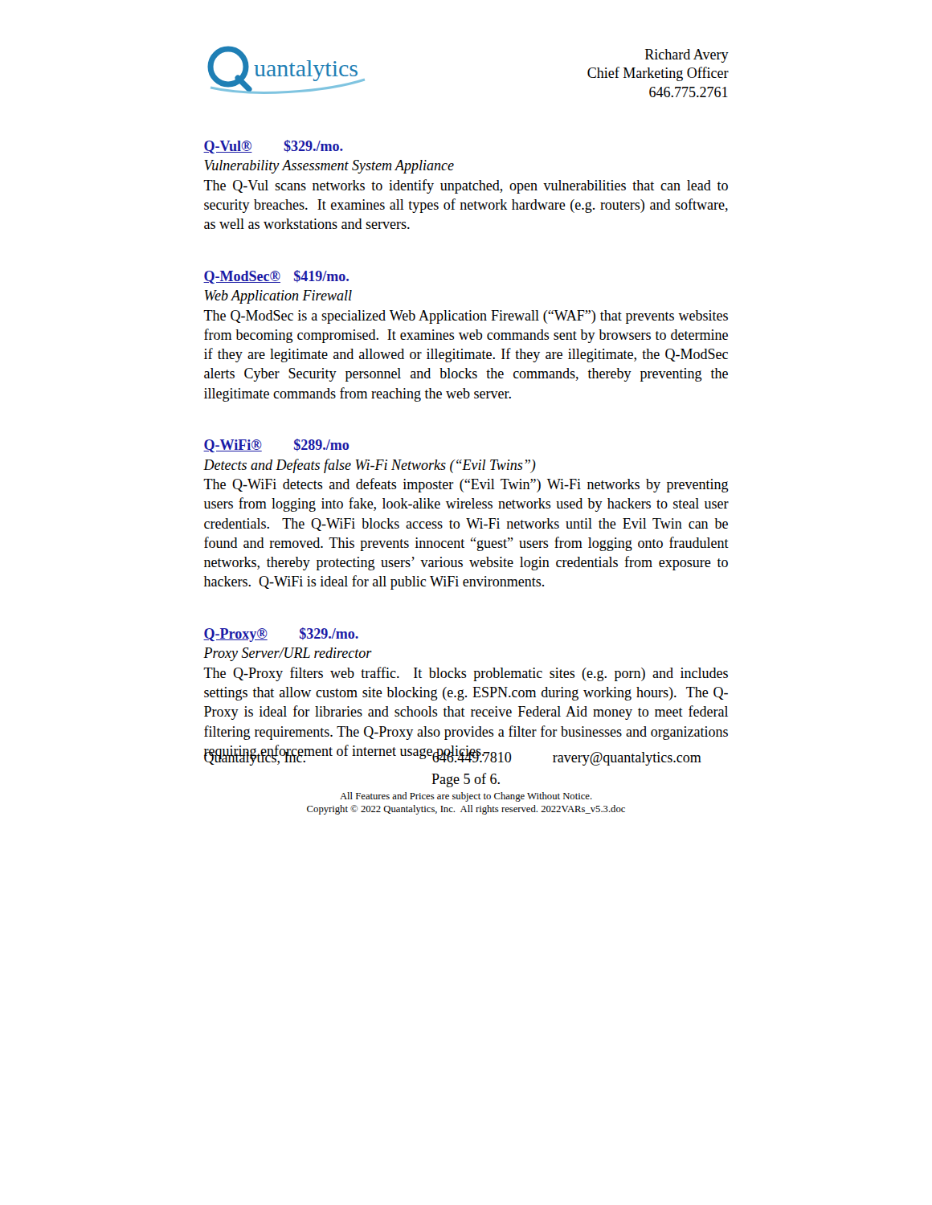uantalytics
Richard Avery
Chief Marketing Officer
646.775.2761
Q-Vul®$329./mo.
Vulnerability Assessment System Appliance
The Q-Vul scans networks to identify unpatched, open vulnerabilities that can lead to security breaches. It examines all types of network hardware (e.g. routers) and software, as well as workstations and servers.
Q-ModSec®$419/mo.
Web Application Firewall
The Q-ModSec is a specialized Web Application Firewall (“WAF”) that prevents websites from becoming compromised. It examines web commands sent by browsers to determine if they are legitimate and allowed or illegitimate. If they are illegitimate, the Q-ModSec alerts Cyber Security personnel and blocks the commands, thereby preventing the illegitimate commands from reaching the web server.
Q-WiFi®$289./mo
Detects and Defeats false Wi-Fi Networks (“Evil Twins”)
The Q-WiFi detects and defeats imposter (“Evil Twin”) Wi-Fi networks by preventing users from logging into fake, look-alike wireless networks used by hackers to steal user credentials. The Q-WiFi blocks access to Wi-Fi networks until the Evil Twin can be found and removed. This prevents innocent “guest” users from logging onto fraudulent networks, thereby protecting users’ various website login credentials from exposure to hackers. Q-WiFi is ideal for all public WiFi environments.
Q-Proxy®$329./mo.
Proxy Server/URL redirector
The Q-Proxy filters web traffic. It blocks problematic sites (e.g. porn) and includes settings that allow custom site blocking (e.g. ESPN.com during working hours). The Q-Proxy is ideal for libraries and schools that receive Federal Aid money to meet federal filtering requirements. The Q-Proxy also provides a filter for businesses and organizations requiring enforcement of internet usage policies.
Quantalytics, Inc. 646.449.7810 ravery@quantalytics.com
Page 5 of 6.
All Features and Prices are subject to Change Without Notice.
Copyright © 2022 Quantalytics, Inc. All rights reserved. 2022VARs_v5.3.doc